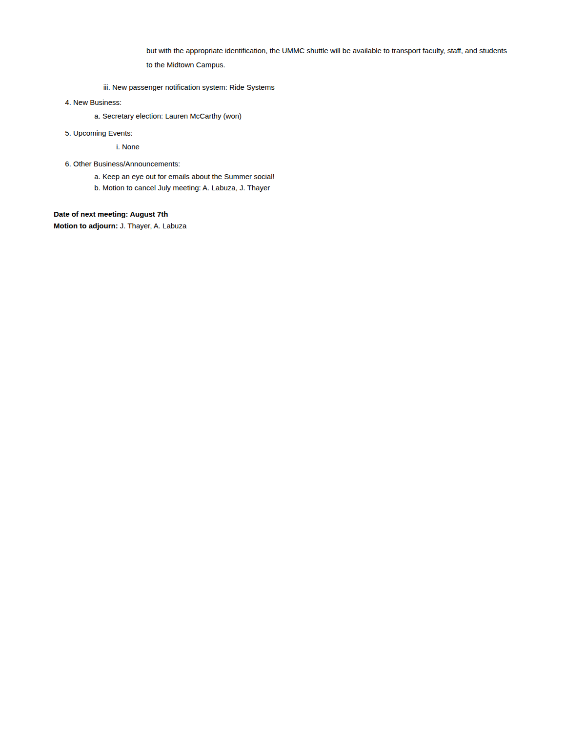but with the appropriate identification, the UMMC shuttle will be available to transport faculty, staff, and students to the Midtown Campus.
New passenger notification system: Ride Systems
New Business:
Secretary election: Lauren McCarthy (won)
Upcoming Events:
None
Other Business/Announcements:
Keep an eye out for emails about the Summer social!
Motion to cancel July meeting: A. Labuza, J. Thayer
Date of next meeting: August 7th
Motion to adjourn: J. Thayer, A. Labuza